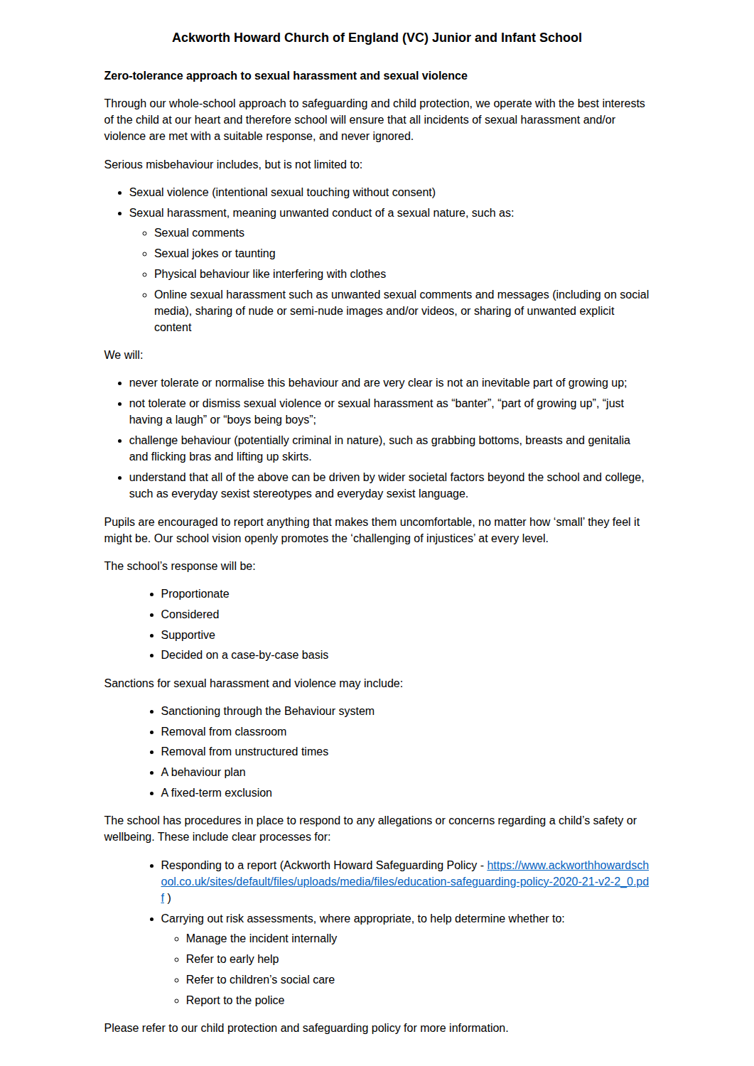Ackworth Howard Church of England (VC) Junior and Infant School
Zero-tolerance approach to sexual harassment and sexual violence
Through our whole-school approach to safeguarding and child protection, we operate with the best interests of the child at our heart and therefore school will ensure that all incidents of sexual harassment and/or violence are met with a suitable response, and never ignored.
Serious misbehaviour includes, but is not limited to:
Sexual violence (intentional sexual touching without consent)
Sexual harassment, meaning unwanted conduct of a sexual nature, such as:
Sexual comments
Sexual jokes or taunting
Physical behaviour like interfering with clothes
Online sexual harassment such as unwanted sexual comments and messages (including on social media), sharing of nude or semi-nude images and/or videos, or sharing of unwanted explicit content
We will:
never tolerate or normalise this behaviour and are very clear is not an inevitable part of growing up;
not tolerate or dismiss sexual violence or sexual harassment as “banter”, “part of growing up”, “just having a laugh” or “boys being boys”;
challenge behaviour (potentially criminal in nature), such as grabbing bottoms, breasts and genitalia and flicking bras and lifting up skirts.
understand that all of the above can be driven by wider societal factors beyond the school and college, such as everyday sexist stereotypes and everyday sexist language.
Pupils are encouraged to report anything that makes them uncomfortable, no matter how ‘small’ they feel it might be. Our school vision openly promotes the ‘challenging of injustices’ at every level.
The school’s response will be:
Proportionate
Considered
Supportive
Decided on a case-by-case basis
Sanctions for sexual harassment and violence may include:
Sanctioning through the Behaviour system
Removal from classroom
Removal from unstructured times
A behaviour plan
A fixed-term exclusion
The school has procedures in place to respond to any allegations or concerns regarding a child’s safety or wellbeing. These include clear processes for:
Responding to a report (Ackworth Howard Safeguarding Policy - https://www.ackworthhowardschool.co.uk/sites/default/files/uploads/media/files/education-safeguarding-policy-2020-21-v2-2_0.pdf )
Carrying out risk assessments, where appropriate, to help determine whether to:
Manage the incident internally
Refer to early help
Refer to children’s social care
Report to the police
Please refer to our child protection and safeguarding policy for more information.